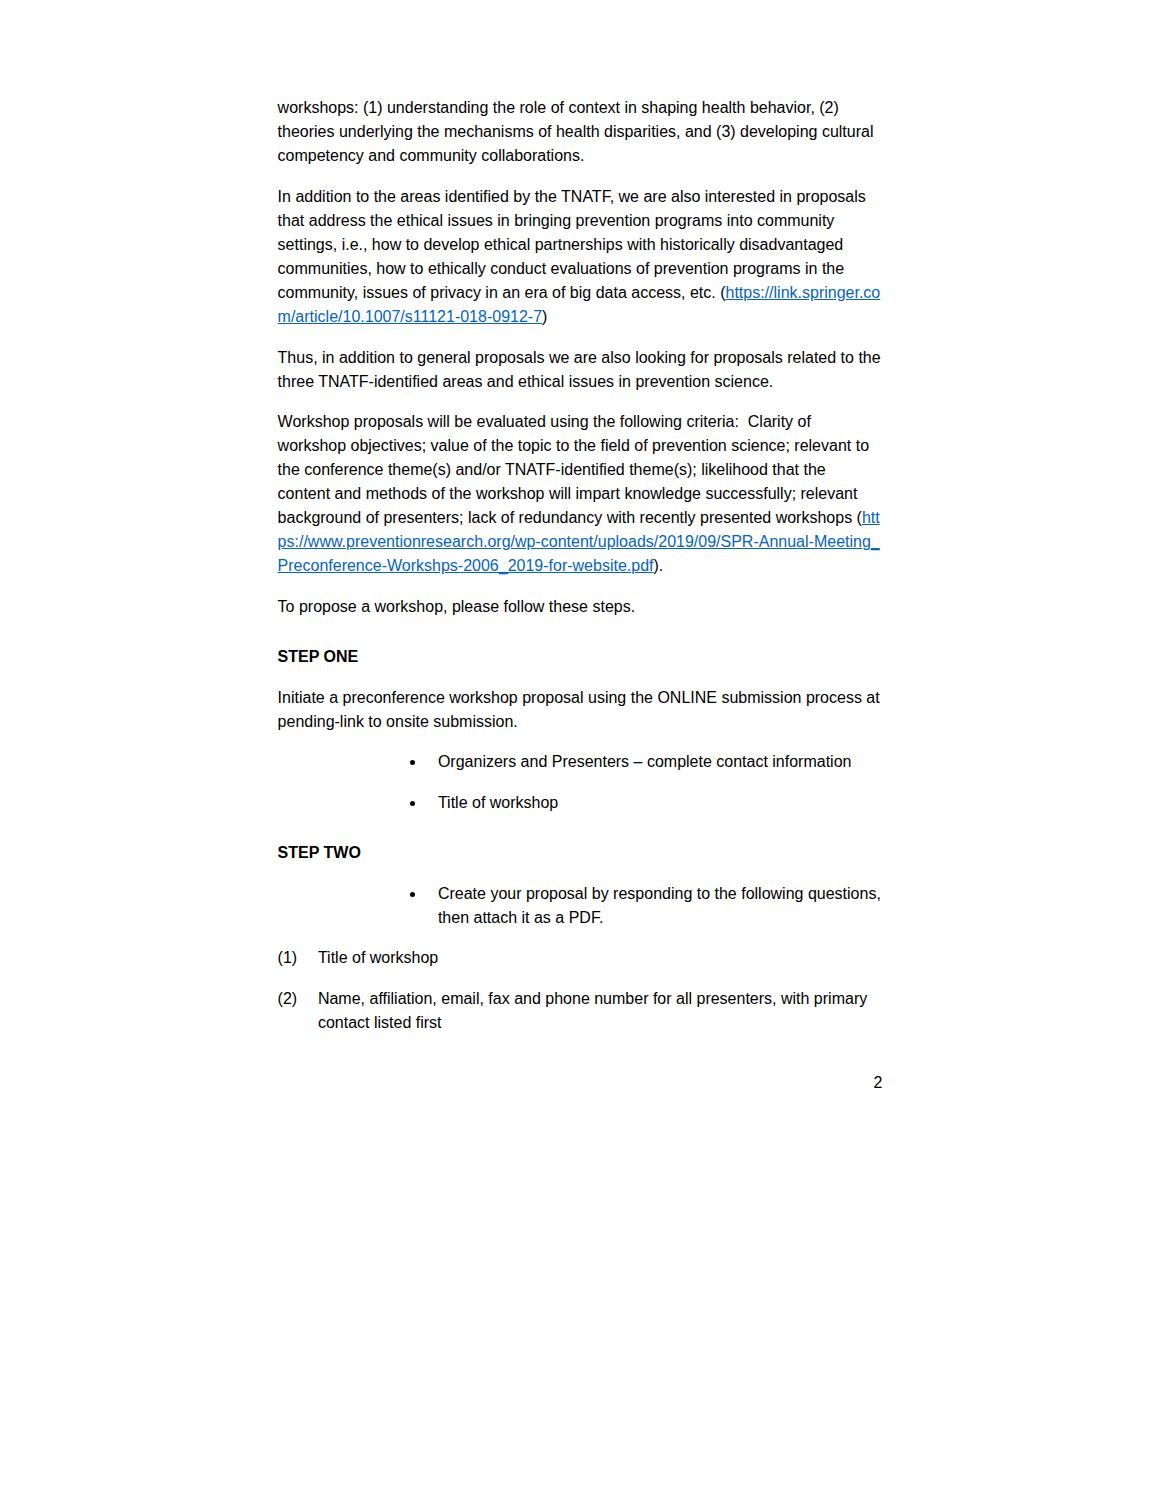workshops: (1) understanding the role of context in shaping health behavior, (2) theories underlying the mechanisms of health disparities, and (3) developing cultural competency and community collaborations.
In addition to the areas identified by the TNATF, we are also interested in proposals that address the ethical issues in bringing prevention programs into community settings, i.e., how to develop ethical partnerships with historically disadvantaged communities, how to ethically conduct evaluations of prevention programs in the community, issues of privacy in an era of big data access, etc. (https://link.springer.com/article/10.1007/s11121-018-0912-7)
Thus, in addition to general proposals we are also looking for proposals related to the three TNATF-identified areas and ethical issues in prevention science.
Workshop proposals will be evaluated using the following criteria: Clarity of workshop objectives; value of the topic to the field of prevention science; relevant to the conference theme(s) and/or TNATF-identified theme(s); likelihood that the content and methods of the workshop will impart knowledge successfully; relevant background of presenters; lack of redundancy with recently presented workshops (https://www.preventionresearch.org/wp-content/uploads/2019/09/SPR-Annual-Meeting_Preconference-Workshps-2006_2019-for-website.pdf).
To propose a workshop, please follow these steps.
STEP ONE
Initiate a preconference workshop proposal using the ONLINE submission process at pending-link to onsite submission.
Organizers and Presenters – complete contact information
Title of workshop
STEP TWO
Create your proposal by responding to the following questions, then attach it as a PDF.
(1) Title of workshop
(2) Name, affiliation, email, fax and phone number for all presenters, with primary contact listed first
2